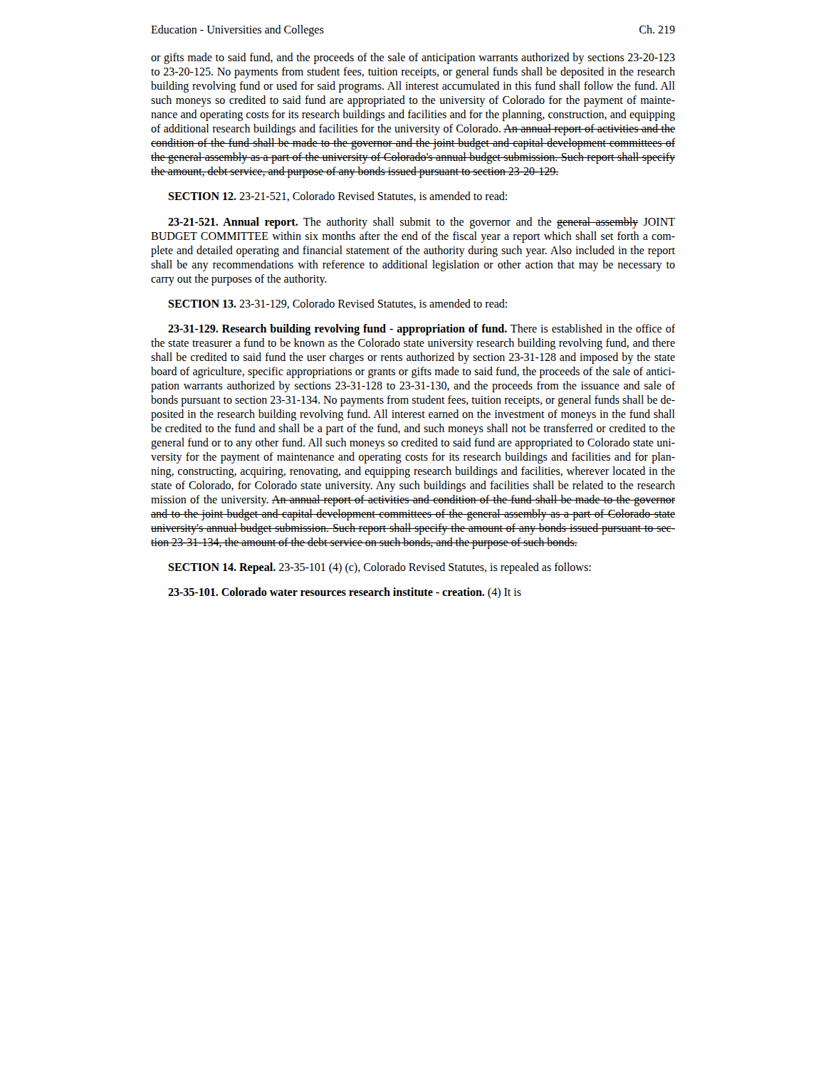Education - Universities and Colleges Ch. 219
or gifts made to said fund, and the proceeds of the sale of anticipation warrants authorized by sections 23-20-123 to 23-20-125. No payments from student fees, tuition receipts, or general funds shall be deposited in the research building revolving fund or used for said programs. All interest accumulated in this fund shall follow the fund. All such moneys so credited to said fund are appropriated to the university of Colorado for the payment of maintenance and operating costs for its research buildings and facilities and for the planning, construction, and equipping of additional research buildings and facilities for the university of Colorado. An annual report of activities and the condition of the fund shall be made to the governor and the joint budget and capital development committees of the general assembly as a part of the university of Colorado's annual budget submission. Such report shall specify the amount, debt service, and purpose of any bonds issued pursuant to section 23-20-129.
SECTION 12. 23-21-521, Colorado Revised Statutes, is amended to read:
23-21-521. Annual report. The authority shall submit to the governor and the general assembly JOINT BUDGET COMMITTEE within six months after the end of the fiscal year a report which shall set forth a complete and detailed operating and financial statement of the authority during such year. Also included in the report shall be any recommendations with reference to additional legislation or other action that may be necessary to carry out the purposes of the authority.
SECTION 13. 23-31-129, Colorado Revised Statutes, is amended to read:
23-31-129. Research building revolving fund - appropriation of fund. There is established in the office of the state treasurer a fund to be known as the Colorado state university research building revolving fund, and there shall be credited to said fund the user charges or rents authorized by section 23-31-128 and imposed by the state board of agriculture, specific appropriations or grants or gifts made to said fund, the proceeds of the sale of anticipation warrants authorized by sections 23-31-128 to 23-31-130, and the proceeds from the issuance and sale of bonds pursuant to section 23-31-134. No payments from student fees, tuition receipts, or general funds shall be deposited in the research building revolving fund. All interest earned on the investment of moneys in the fund shall be credited to the fund and shall be a part of the fund, and such moneys shall not be transferred or credited to the general fund or to any other fund. All such moneys so credited to said fund are appropriated to Colorado state university for the payment of maintenance and operating costs for its research buildings and facilities and for planning, constructing, acquiring, renovating, and equipping research buildings and facilities, wherever located in the state of Colorado, for Colorado state university. Any such buildings and facilities shall be related to the research mission of the university. An annual report of activities and condition of the fund shall be made to the governor and to the joint budget and capital development committees of the general assembly as a part of Colorado state university's annual budget submission. Such report shall specify the amount of any bonds issued pursuant to section 23-31-134, the amount of the debt service on such bonds, and the purpose of such bonds.
SECTION 14. Repeal. 23-35-101 (4) (c), Colorado Revised Statutes, is repealed as follows:
23-35-101. Colorado water resources research institute - creation. (4) It is